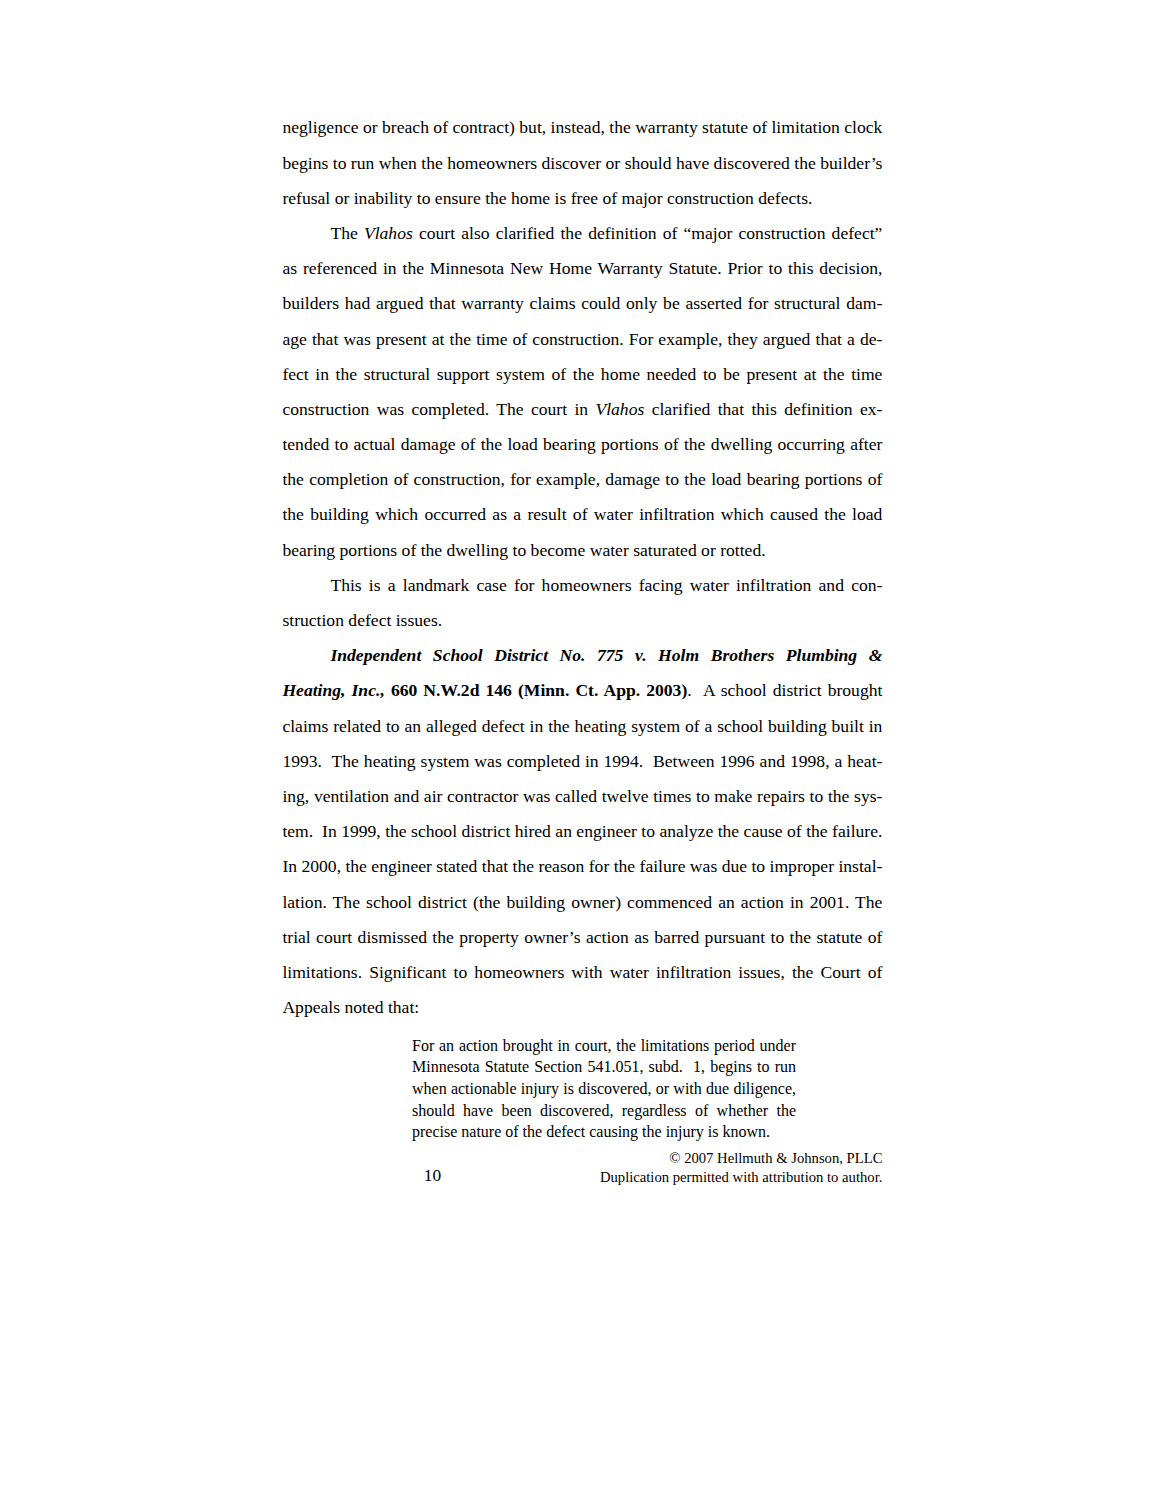negligence or breach of contract) but, instead, the warranty statute of limitation clock begins to run when the homeowners discover or should have discovered the builder’s refusal or inability to ensure the home is free of major construction defects.
The Vlahos court also clarified the definition of “major construction defect” as referenced in the Minnesota New Home Warranty Statute. Prior to this decision, builders had argued that warranty claims could only be asserted for structural damage that was present at the time of construction. For example, they argued that a defect in the structural support system of the home needed to be present at the time construction was completed. The court in Vlahos clarified that this definition extended to actual damage of the load bearing portions of the dwelling occurring after the completion of construction, for example, damage to the load bearing portions of the building which occurred as a result of water infiltration which caused the load bearing portions of the dwelling to become water saturated or rotted.
This is a landmark case for homeowners facing water infiltration and construction defect issues.
Independent School District No. 775 v. Holm Brothers Plumbing & Heating, Inc., 660 N.W.2d 146 (Minn. Ct. App. 2003). A school district brought claims related to an alleged defect in the heating system of a school building built in 1993. The heating system was completed in 1994. Between 1996 and 1998, a heating, ventilation and air contractor was called twelve times to make repairs to the system. In 1999, the school district hired an engineer to analyze the cause of the failure. In 2000, the engineer stated that the reason for the failure was due to improper installation. The school district (the building owner) commenced an action in 2001. The trial court dismissed the property owner’s action as barred pursuant to the statute of limitations. Significant to homeowners with water infiltration issues, the Court of Appeals noted that:
For an action brought in court, the limitations period under Minnesota Statute Section 541.051, subd. 1, begins to run when actionable injury is discovered, or with due diligence, should have been discovered, regardless of whether the precise nature of the defect causing the injury is known.
| 10 | © 2007 Hellmuth & Johnson, PLLC Duplication permitted with attribution to author. |